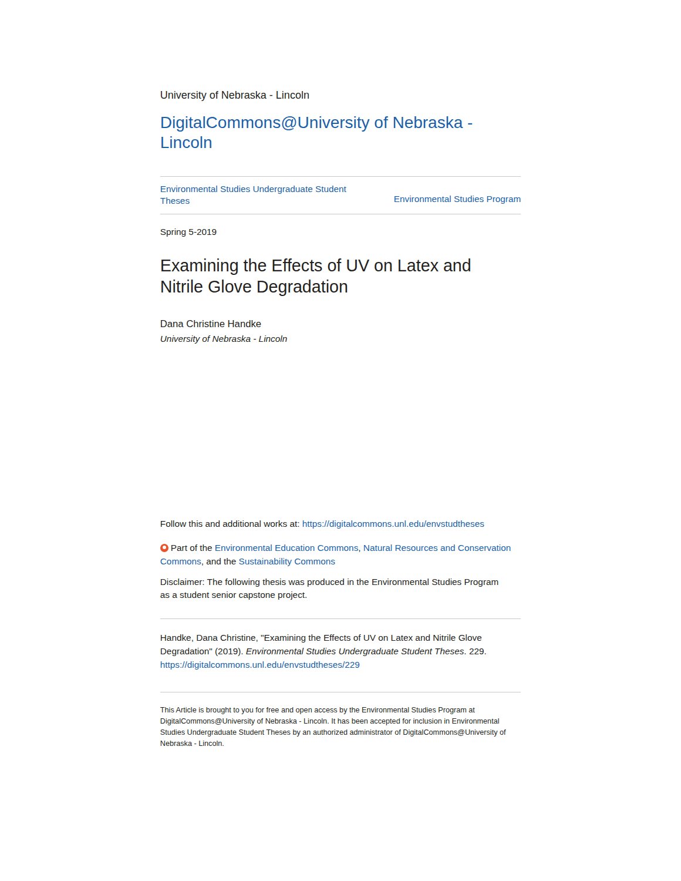University of Nebraska - Lincoln
DigitalCommons@University of Nebraska - Lincoln
Environmental Studies Undergraduate Student Theses
Environmental Studies Program
Spring 5-2019
Examining the Effects of UV on Latex and Nitrile Glove Degradation
Dana Christine Handke
University of Nebraska - Lincoln
Follow this and additional works at: https://digitalcommons.unl.edu/envstudtheses
Part of the Environmental Education Commons, Natural Resources and Conservation Commons, and the Sustainability Commons
Disclaimer: The following thesis was produced in the Environmental Studies Program as a student senior capstone project.
Handke, Dana Christine, "Examining the Effects of UV on Latex and Nitrile Glove Degradation" (2019). Environmental Studies Undergraduate Student Theses. 229.
https://digitalcommons.unl.edu/envstudtheses/229
This Article is brought to you for free and open access by the Environmental Studies Program at DigitalCommons@University of Nebraska - Lincoln. It has been accepted for inclusion in Environmental Studies Undergraduate Student Theses by an authorized administrator of DigitalCommons@University of Nebraska - Lincoln.